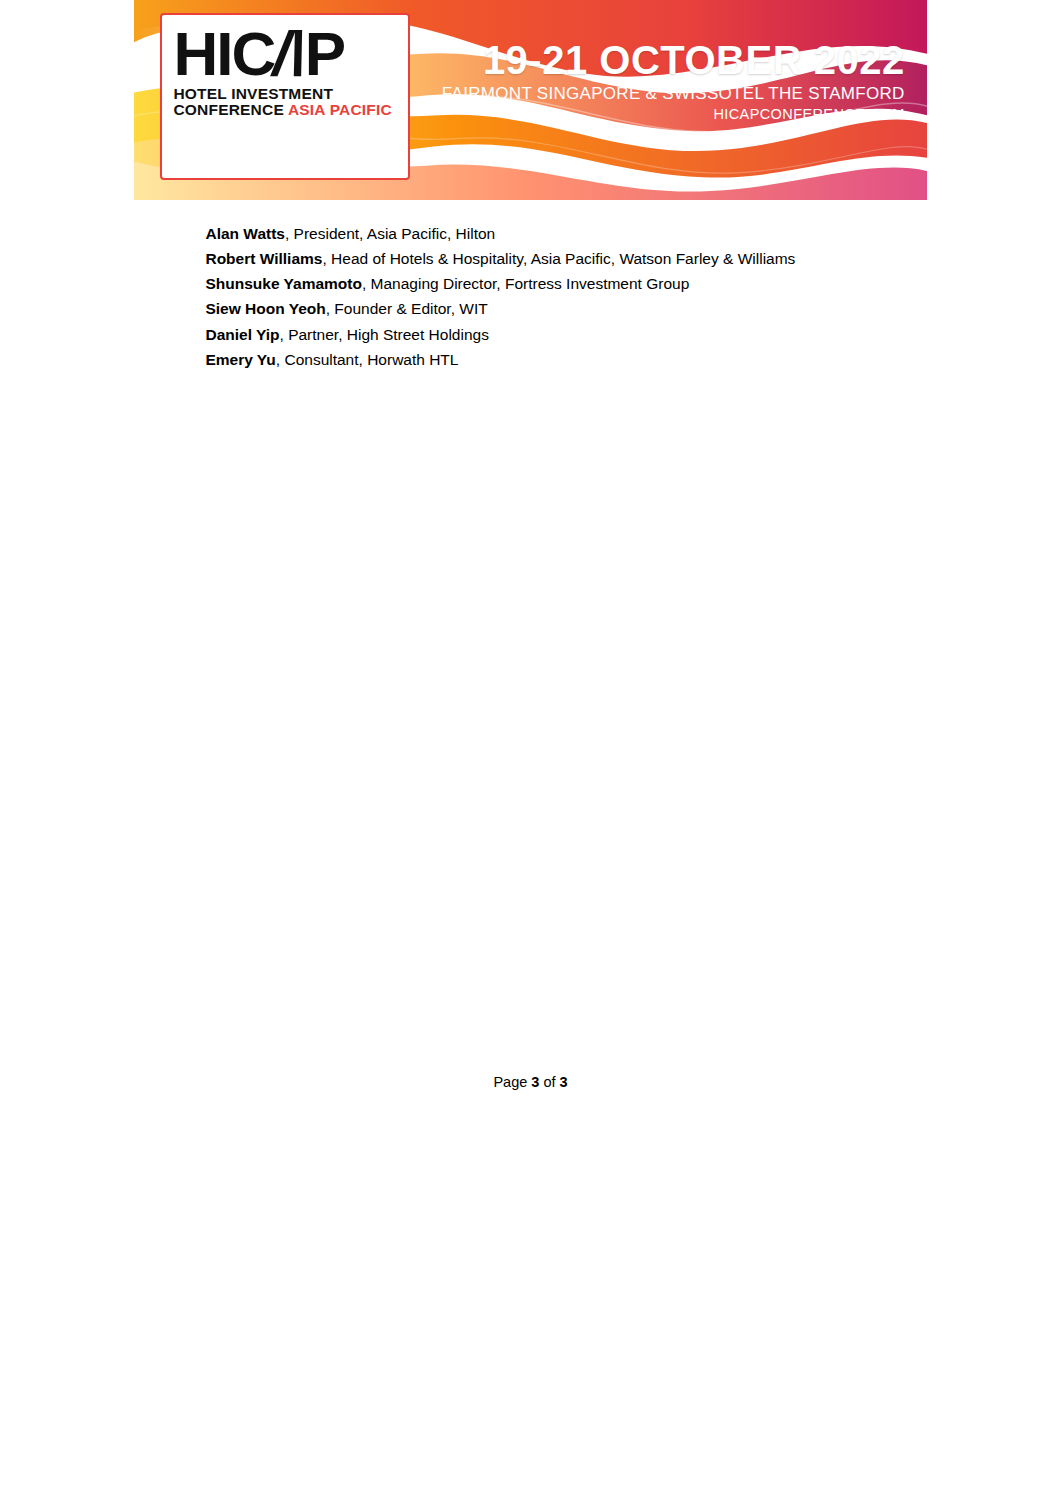HIC/\P
HOTEL INVESTMENT
CONFERENCE ASIA PACIFIC
19-21 OCTOBER 2022
FAIRMONT SINGAPORE & SWISSOTEL THE STAMFORD
HICAPCONFERENCE.COM
Alan Watts, President, Asia Pacific, Hilton
Robert Williams, Head of Hotels & Hospitality, Asia Pacific, Watson Farley & Williams
Shunsuke Yamamoto, Managing Director, Fortress Investment Group
Siew Hoon Yeoh, Founder & Editor, WIT
Daniel Yip, Partner, High Street Holdings
Emery Yu, Consultant, Horwath HTL
Page 3 of 3